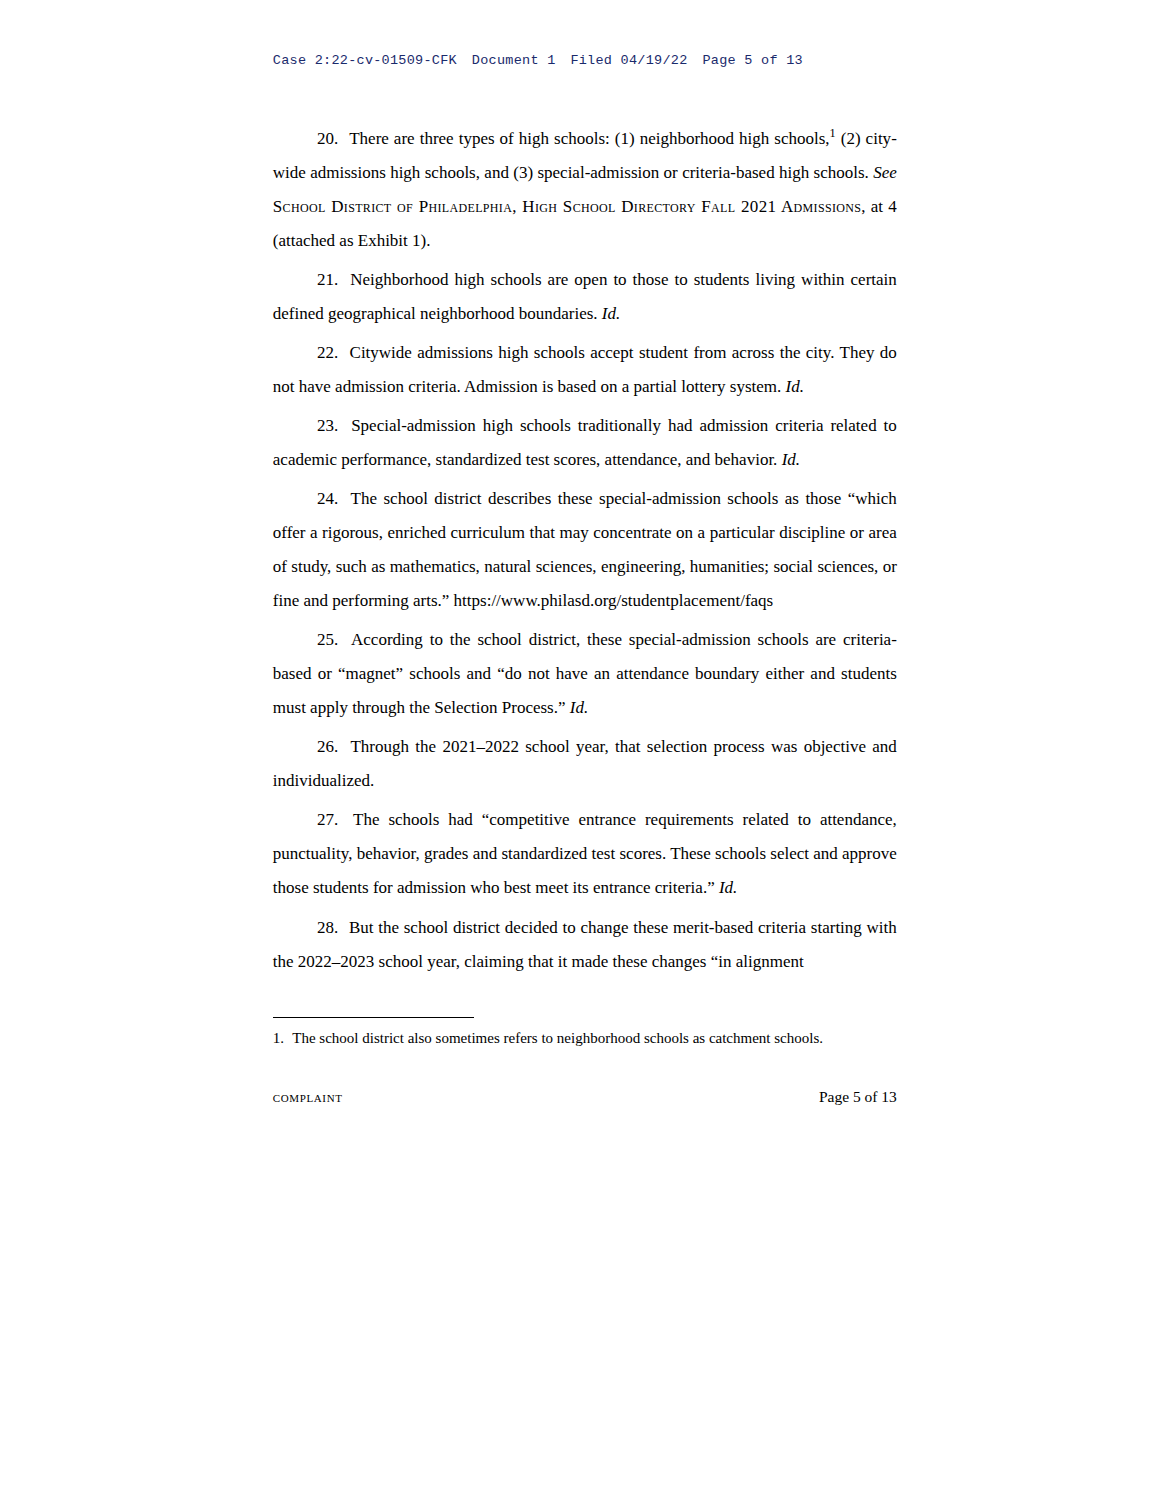Case 2:22-cv-01509-CFK Document 1 Filed 04/19/22 Page 5 of 13
20. There are three types of high schools: (1) neighborhood high schools,1 (2) citywide admissions high schools, and (3) special-admission or criteria-based high schools. See School District of Philadelphia, High School Directory Fall 2021 Admissions, at 4 (attached as Exhibit 1).
21. Neighborhood high schools are open to those to students living within certain defined geographical neighborhood boundaries. Id.
22. Citywide admissions high schools accept student from across the city. They do not have admission criteria. Admission is based on a partial lottery system. Id.
23. Special-admission high schools traditionally had admission criteria related to academic performance, standardized test scores, attendance, and behavior. Id.
24. The school district describes these special-admission schools as those “which offer a rigorous, enriched curriculum that may concentrate on a particular discipline or area of study, such as mathematics, natural sciences, engineering, humanities; social sciences, or fine and performing arts.” https://www.philasd.org/studentplacement/faqs
25. According to the school district, these special-admission schools are criteria-based or “magnet” schools and “do not have an attendance boundary either and students must apply through the Selection Process.” Id.
26. Through the 2021–2022 school year, that selection process was objective and individualized.
27. The schools had “competitive entrance requirements related to attendance, punctuality, behavior, grades and standardized test scores. These schools select and approve those students for admission who best meet its entrance criteria.” Id.
28. But the school district decided to change these merit-based criteria starting with the 2022–2023 school year, claiming that it made these changes “in alignment
1. The school district also sometimes refers to neighborhood schools as catchment schools.
complaint Page 5 of 13